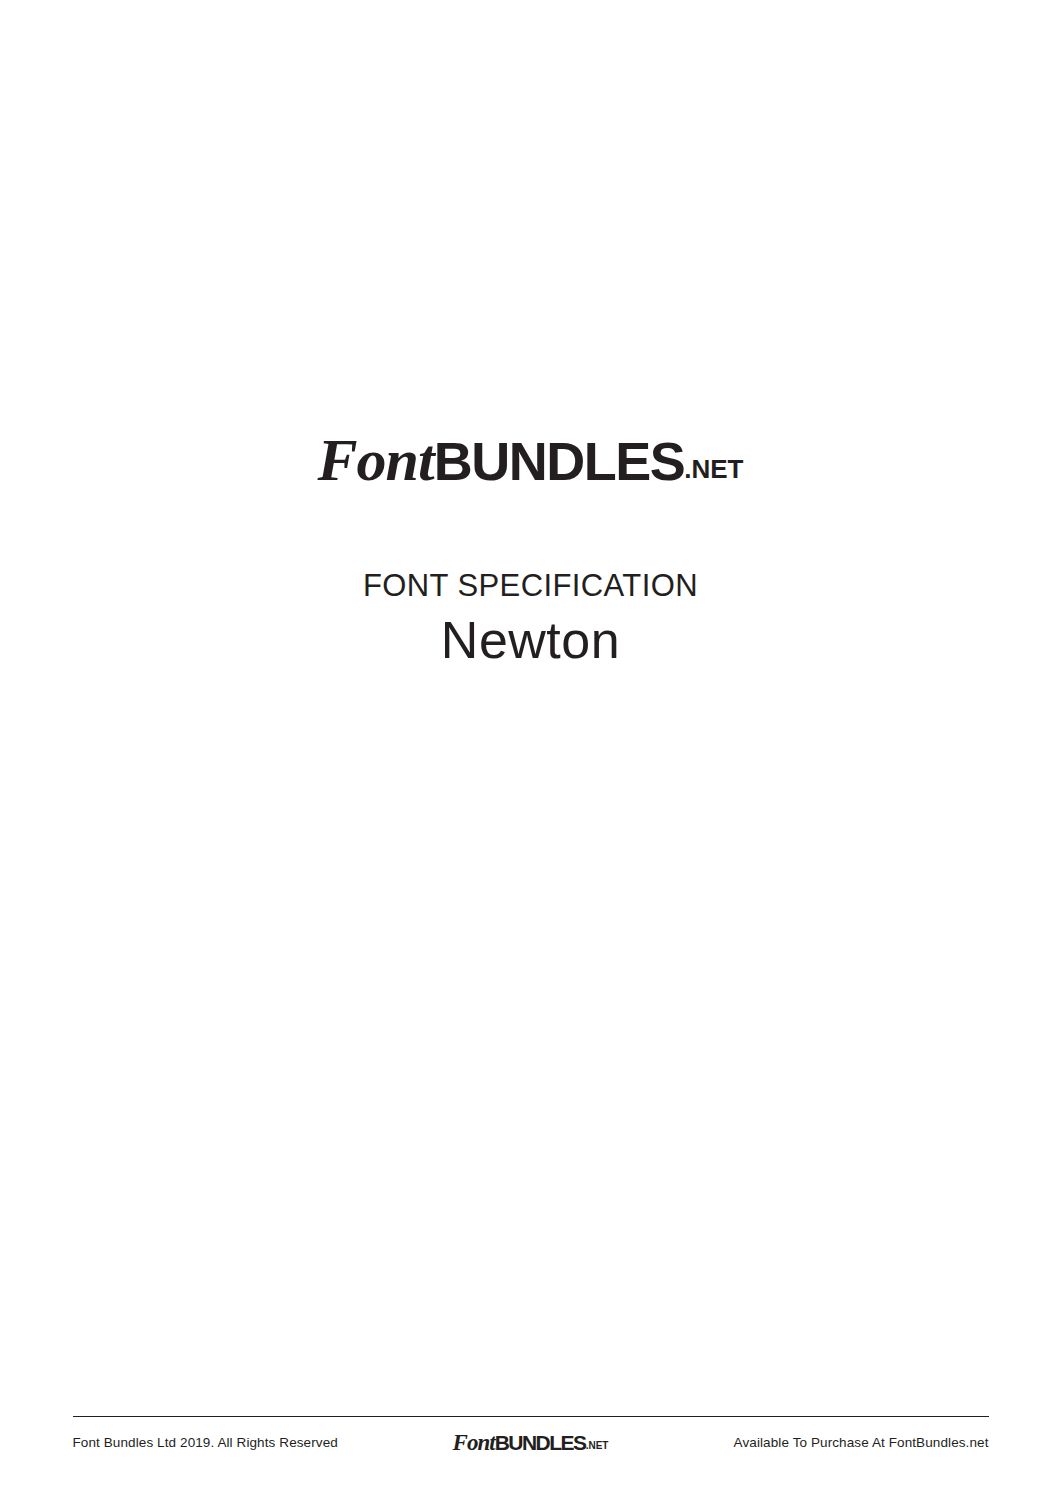Font BUNDLES.NET
FONT SPECIFICATION
Newton
Font Bundles Ltd 2019. All Rights Reserved
Font BUNDLES.NET
Available To Purchase At FontBundles.net